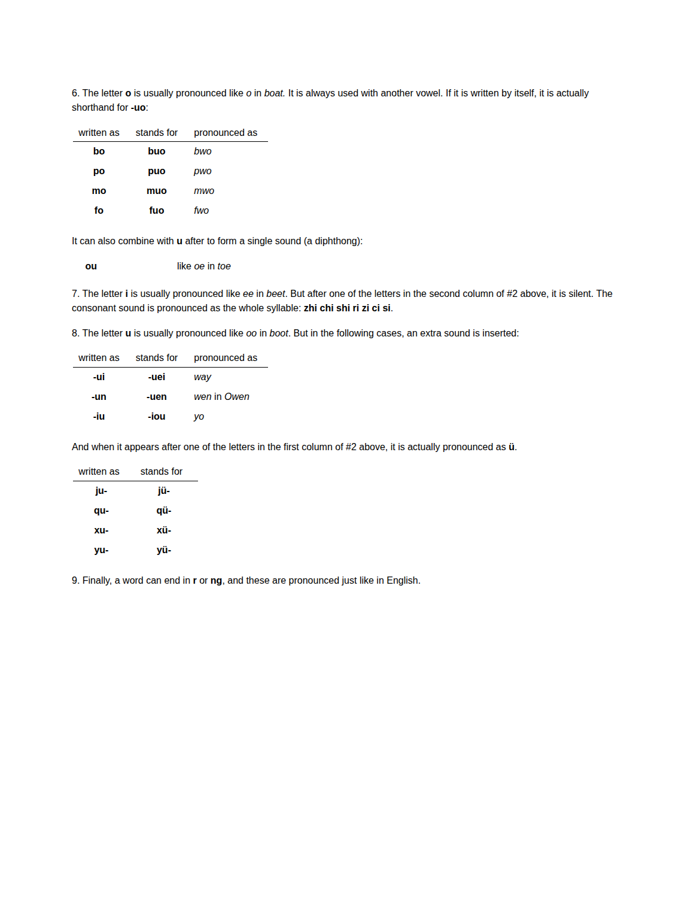6. The letter o is usually pronounced like o in boat. It is always used with another vowel. If it is written by itself, it is actually shorthand for -uo:
| written as | stands for | pronounced as |
| --- | --- | --- |
| bo | buo | bwo |
| po | puo | pwo |
| mo | muo | mwo |
| fo | fuo | fwo |
It can also combine with u after to form a single sound (a diphthong):
ou like oe in toe
7. The letter i is usually pronounced like ee in beet. But after one of the letters in the second column of #2 above, it is silent. The consonant sound is pronounced as the whole syllable: zhi chi shi ri zi ci si.
8. The letter u is usually pronounced like oo in boot. But in the following cases, an extra sound is inserted:
| written as | stands for | pronounced as |
| --- | --- | --- |
| -ui | -uei | way |
| -un | -uen | wen in Owen |
| -iu | -iou | yo |
And when it appears after one of the letters in the first column of #2 above, it is actually pronounced as ü.
| written as | stands for |
| --- | --- |
| ju- | jü- |
| qu- | qü- |
| xu- | xü- |
| yu- | yü- |
9. Finally, a word can end in r or ng, and these are pronounced just like in English.